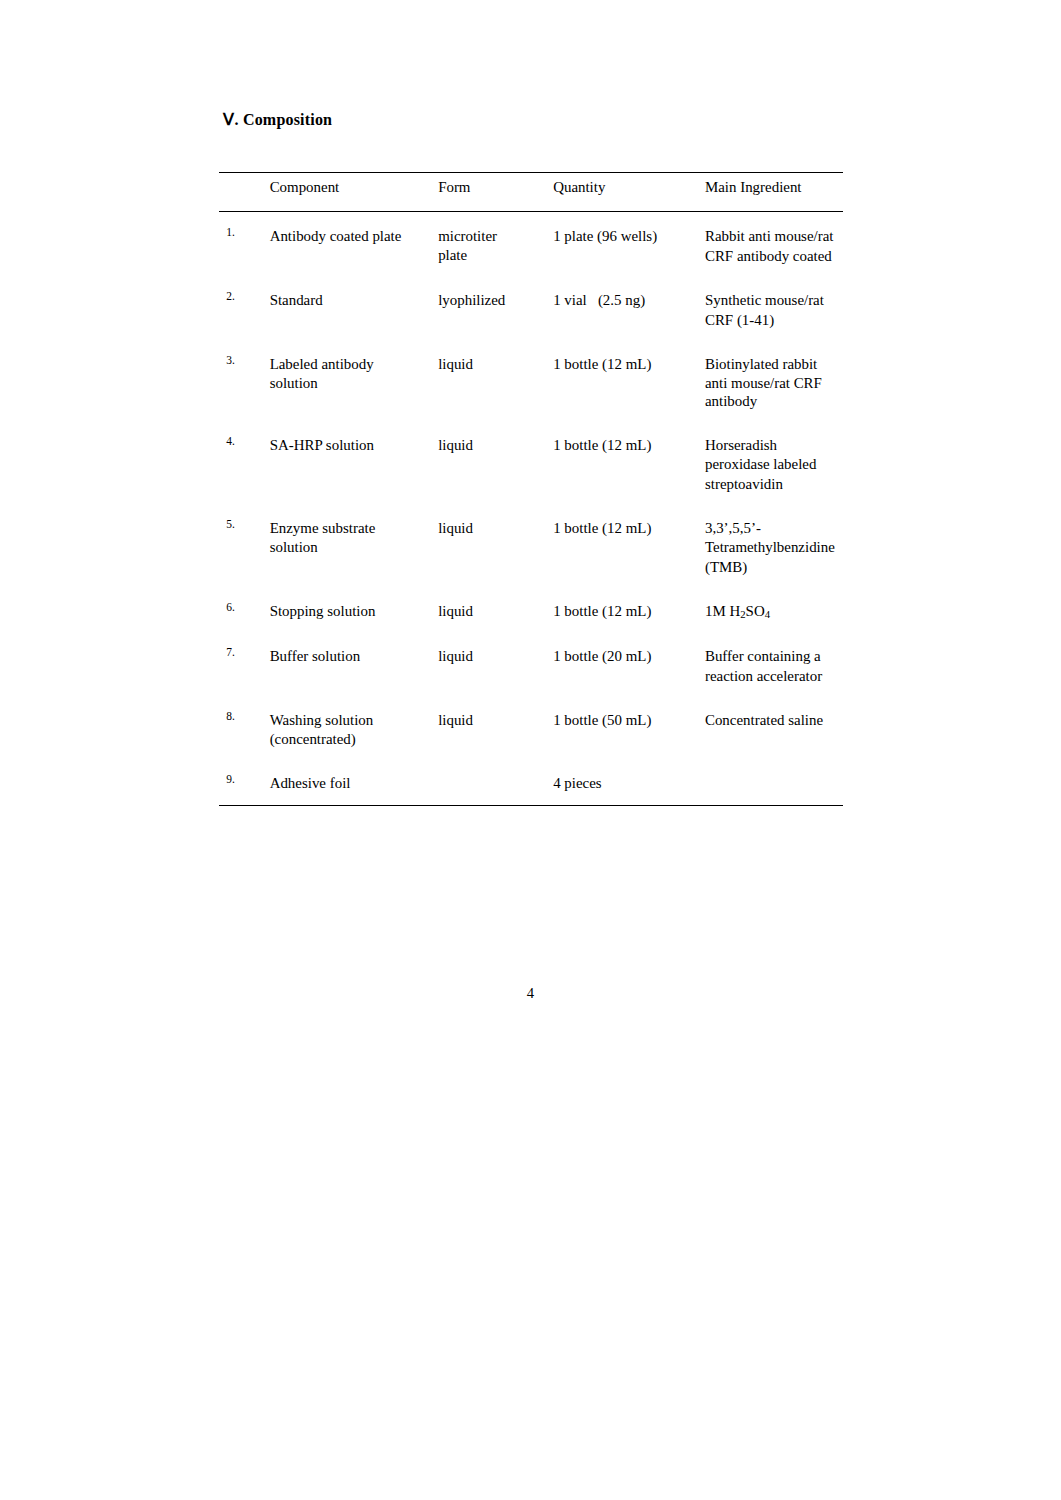Ⅴ. Composition
| | Component | Form | Quantity | Main Ingredient |
| --- | --- | --- | --- | --- |
| 1. | Antibody coated plate | microtiter plate | 1 plate (96 wells) | Rabbit anti mouse/rat CRF antibody coated |
| 2. | Standard | lyophilized | 1 vial (2.5 ng) | Synthetic mouse/rat CRF (1-41) |
| 3. | Labeled antibody solution | liquid | 1 bottle (12 mL) | Biotinylated rabbit anti mouse/rat CRF antibody |
| 4. | SA-HRP solution | liquid | 1 bottle (12 mL) | Horseradish peroxidase labeled streptoavidin |
| 5. | Enzyme substrate solution | liquid | 1 bottle (12 mL) | 3,3’,5,5’-Tetramethylbenzidine (TMB) |
| 6. | Stopping solution | liquid | 1 bottle (12 mL) | 1M H 2 SO 4 |
| 7. | Buffer solution | liquid | 1 bottle (20 mL) | Buffer containing a reaction accelerator |
| 8. | Washing solution (concentrated) | liquid | 1 bottle (50 mL) | Concentrated saline |
| 9. | Adhesive foil | | 4 pieces | |
4